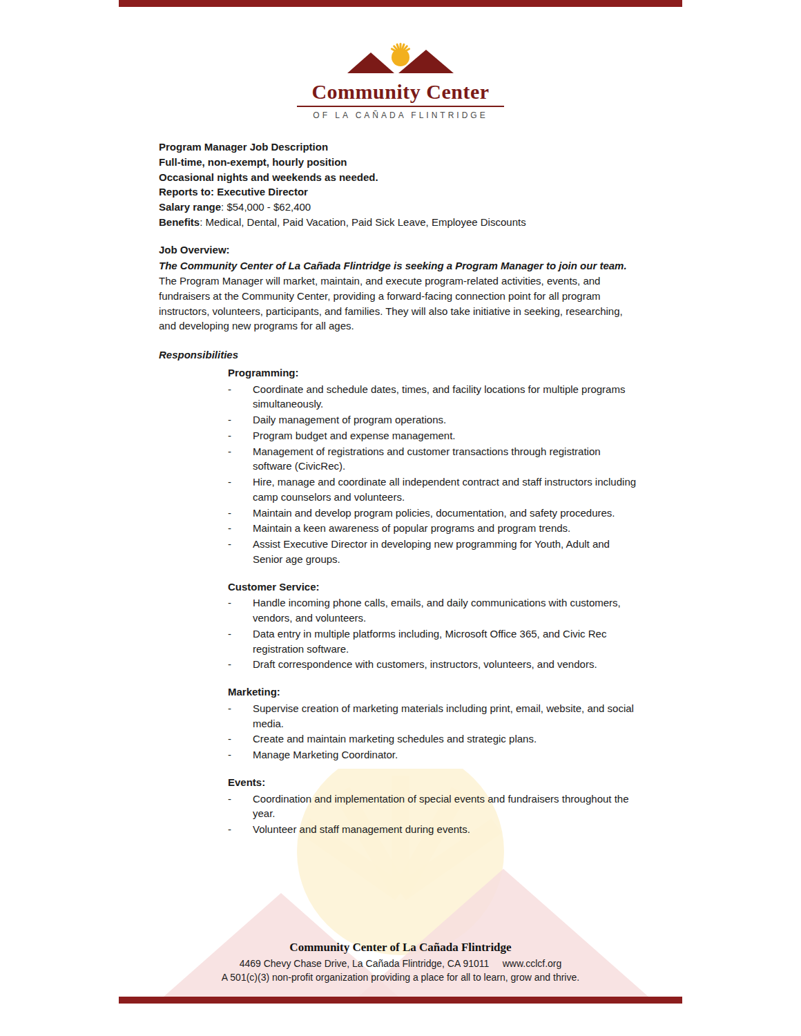Community Center
of La Cañada Flintridge
Program Manager Job Description
Full-time, non-exempt, hourly position
Occasional nights and weekends as needed.
Reports to: Executive Director
Salary range: $54,000 - $62,400
Benefits: Medical, Dental, Paid Vacation, Paid Sick Leave, Employee Discounts
Job Overview:
The Community Center of La Cañada Flintridge is seeking a Program Manager to join our team.
The Program Manager will market, maintain, and execute program-related activities, events, and fundraisers at the Community Center, providing a forward-facing connection point for all program instructors, volunteers, participants, and families. They will also take initiative in seeking, researching, and developing new programs for all ages.
Responsibilities
Programming:
Coordinate and schedule dates, times, and facility locations for multiple programs simultaneously.
Daily management of program operations.
Program budget and expense management.
Management of registrations and customer transactions through registration software (CivicRec).
Hire, manage and coordinate all independent contract and staff instructors including camp counselors and volunteers.
Maintain and develop program policies, documentation, and safety procedures.
Maintain a keen awareness of popular programs and program trends.
Assist Executive Director in developing new programming for Youth, Adult and Senior age groups.
Customer Service:
Handle incoming phone calls, emails, and daily communications with customers, vendors, and volunteers.
Data entry in multiple platforms including, Microsoft Office 365, and Civic Rec registration software.
Draft correspondence with customers, instructors, volunteers, and vendors.
Marketing:
Supervise creation of marketing materials including print, email, website, and social media.
Create and maintain marketing schedules and strategic plans.
Manage Marketing Coordinator.
Events:
Coordination and implementation of special events and fundraisers throughout the year.
Volunteer and staff management during events.
Community Center of La Cañada Flintridge
4469 Chevy Chase Drive, La Cañada Flintridge, CA 91011 www.cclcf.org
A 501(c)(3) non-profit organization providing a place for all to learn, grow and thrive.